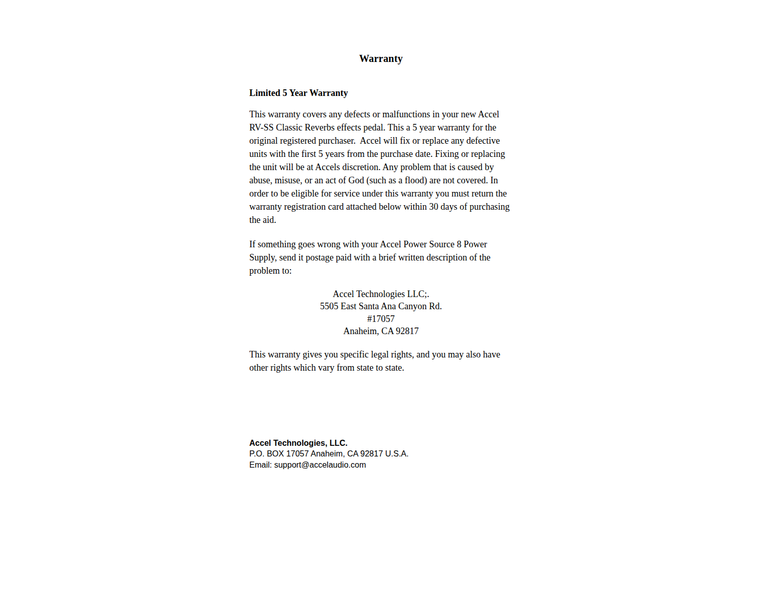Warranty
Limited 5 Year Warranty
This warranty covers any defects or malfunctions in your new Accel RV-SS Classic Reverbs effects pedal. This a 5 year warranty for the original registered purchaser. Accel will fix or replace any defective units with the first 5 years from the purchase date. Fixing or replacing the unit will be at Accels discretion. Any problem that is caused by abuse, misuse, or an act of God (such as a flood) are not covered. In order to be eligible for service under this warranty you must return the warranty registration card attached below within 30 days of purchasing the aid.
If something goes wrong with your Accel Power Source 8 Power Supply, send it postage paid with a brief written description of the problem to:
Accel Technologies LLC;.
5505 East Santa Ana Canyon Rd.
#17057
Anaheim, CA 92817
This warranty gives you specific legal rights, and you may also have other rights which vary from state to state.
Accel Technologies, LLC.
P.O. BOX 17057 Anaheim, CA 92817 U.S.A.
Email: support@accelaudio.com